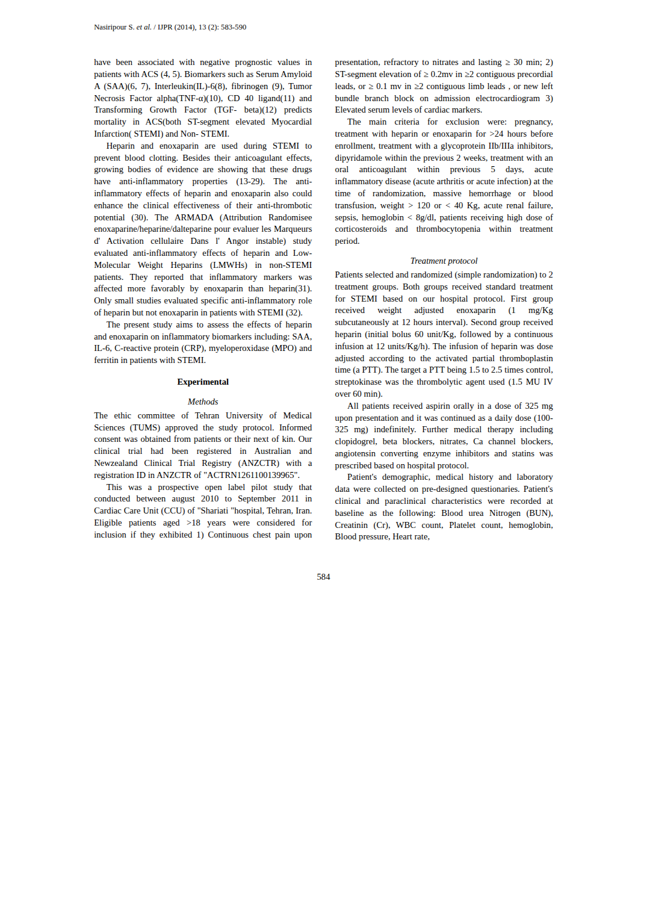Nasiripour S. et al. / IJPR (2014), 13 (2): 583-590
have been associated with negative prognostic values in patients with ACS (4, 5). Biomarkers such as Serum Amyloid A (SAA)(6, 7), Interleukin(IL)-6(8), fibrinogen (9), Tumor Necrosis Factor alpha(TNF-α)(10), CD 40 ligand(11) and Transforming Growth Factor (TGF- beta)(12) predicts mortality in ACS(both ST-segment elevated Myocardial Infarction( STEMI) and Non- STEMI.
Heparin and enoxaparin are used during STEMI to prevent blood clotting. Besides their anticoagulant effects, growing bodies of evidence are showing that these drugs have anti-inflammatory properties (13-29). The anti-inflammatory effects of heparin and enoxaparin also could enhance the clinical effectiveness of their anti-thrombotic potential (30). The ARMADA (Attribution Randomisee enoxaparine/heparine/dalteparine pour evaluer les Marqueurs d' Activation cellulaire Dans l' Angor instable) study evaluated anti-inflammatory effects of heparin and Low-Molecular Weight Heparins (LMWHs) in non-STEMI patients. They reported that inflammatory markers was affected more favorably by enoxaparin than heparin(31). Only small studies evaluated specific anti-inflammatory role of heparin but not enoxaparin in patients with STEMI (32).
The present study aims to assess the effects of heparin and enoxaparin on inflammatory biomarkers including: SAA, IL-6, C-reactive protein (CRP), myeloperoxidase (MPO) and ferritin in patients with STEMI.
Experimental
Methods
The ethic committee of Tehran University of Medical Sciences (TUMS) approved the study protocol. Informed consent was obtained from patients or their next of kin. Our clinical trial had been registered in Australian and Newzealand Clinical Trial Registry (ANZCTR) with a registration ID in ANZCTR of "ACTRN1261100139965".
This was a prospective open label pilot study that conducted between august 2010 to September 2011 in Cardiac Care Unit (CCU) of "Shariati "hospital, Tehran, Iran. Eligible patients aged >18 years were considered for inclusion if they exhibited 1) Continuous chest pain upon presentation, refractory to nitrates and lasting ≥ 30 min; 2) ST-segment elevation of ≥ 0.2mv in ≥2 contiguous precordial leads, or ≥ 0.1 mv in ≥2 contiguous limb leads , or new left bundle branch block on admission electrocardiogram 3) Elevated serum levels of cardiac markers.
The main criteria for exclusion were: pregnancy, treatment with heparin or enoxaparin for >24 hours before enrollment, treatment with a glycoprotein IIb/IIIa inhibitors, dipyridamole within the previous 2 weeks, treatment with an oral anticoagulant within previous 5 days, acute inflammatory disease (acute arthritis or acute infection) at the time of randomization, massive hemorrhage or blood transfusion, weight > 120 or < 40 Kg, acute renal failure, sepsis, hemoglobin < 8g/dl, patients receiving high dose of corticosteroids and thrombocytopenia within treatment period.
Treatment protocol
Patients selected and randomized (simple randomization) to 2 treatment groups. Both groups received standard treatment for STEMI based on our hospital protocol. First group received weight adjusted enoxaparin (1 mg/Kg subcutaneously at 12 hours interval). Second group received heparin (initial bolus 60 unit/Kg, followed by a continuous infusion at 12 units/Kg/h). The infusion of heparin was dose adjusted according to the activated partial thromboplastin time (a PTT). The target a PTT being 1.5 to 2.5 times control, streptokinase was the thrombolytic agent used (1.5 MU IV over 60 min).
All patients received aspirin orally in a dose of 325 mg upon presentation and it was continued as a daily dose (100-325 mg) indefinitely. Further medical therapy including clopidogrel, beta blockers, nitrates, Ca channel blockers, angiotensin converting enzyme inhibitors and statins was prescribed based on hospital protocol.
Patient's demographic, medical history and laboratory data were collected on pre-designed questionaries. Patient's clinical and paraclinical characteristics were recorded at baseline as the following: Blood urea Nitrogen (BUN), Creatinin (Cr), WBC count, Platelet count, hemoglobin, Blood pressure, Heart rate,
584